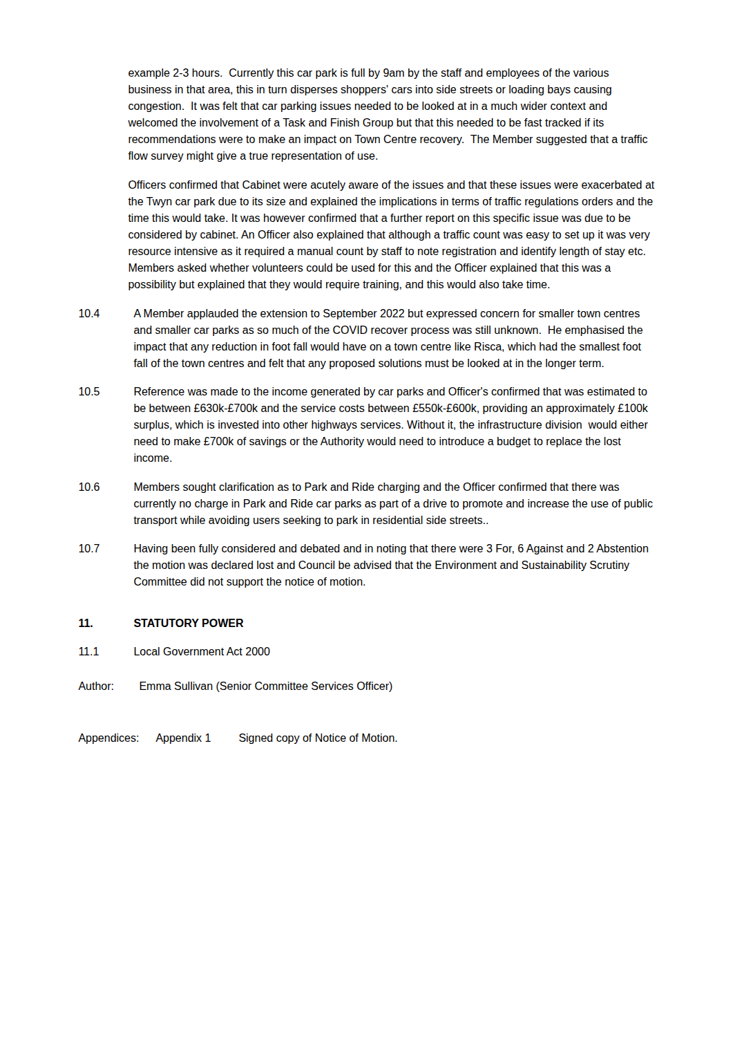example 2-3 hours. Currently this car park is full by 9am by the staff and employees of the various business in that area, this in turn disperses shoppers' cars into side streets or loading bays causing congestion. It was felt that car parking issues needed to be looked at in a much wider context and welcomed the involvement of a Task and Finish Group but that this needed to be fast tracked if its recommendations were to make an impact on Town Centre recovery. The Member suggested that a traffic flow survey might give a true representation of use.
Officers confirmed that Cabinet were acutely aware of the issues and that these issues were exacerbated at the Twyn car park due to its size and explained the implications in terms of traffic regulations orders and the time this would take. It was however confirmed that a further report on this specific issue was due to be considered by cabinet. An Officer also explained that although a traffic count was easy to set up it was very resource intensive as it required a manual count by staff to note registration and identify length of stay etc. Members asked whether volunteers could be used for this and the Officer explained that this was a possibility but explained that they would require training, and this would also take time.
10.4
A Member applauded the extension to September 2022 but expressed concern for smaller town centres and smaller car parks as so much of the COVID recover process was still unknown. He emphasised the impact that any reduction in foot fall would have on a town centre like Risca, which had the smallest foot fall of the town centres and felt that any proposed solutions must be looked at in the longer term.
10.5
Reference was made to the income generated by car parks and Officer's confirmed that was estimated to be between £630k-£700k and the service costs between £550k-£600k, providing an approximately £100k surplus, which is invested into other highways services. Without it, the infrastructure division would either need to make £700k of savings or the Authority would need to introduce a budget to replace the lost income.
10.6
Members sought clarification as to Park and Ride charging and the Officer confirmed that there was currently no charge in Park and Ride car parks as part of a drive to promote and increase the use of public transport while avoiding users seeking to park in residential side streets..
10.7
Having been fully considered and debated and in noting that there were 3 For, 6 Against and 2 Abstention the motion was declared lost and Council be advised that the Environment and Sustainability Scrutiny Committee did not support the notice of motion.
11.
STATUTORY POWER
11.1
Local Government Act 2000
Author:
Emma Sullivan (Senior Committee Services Officer)
Appendices:
Appendix 1
Signed copy of Notice of Motion.